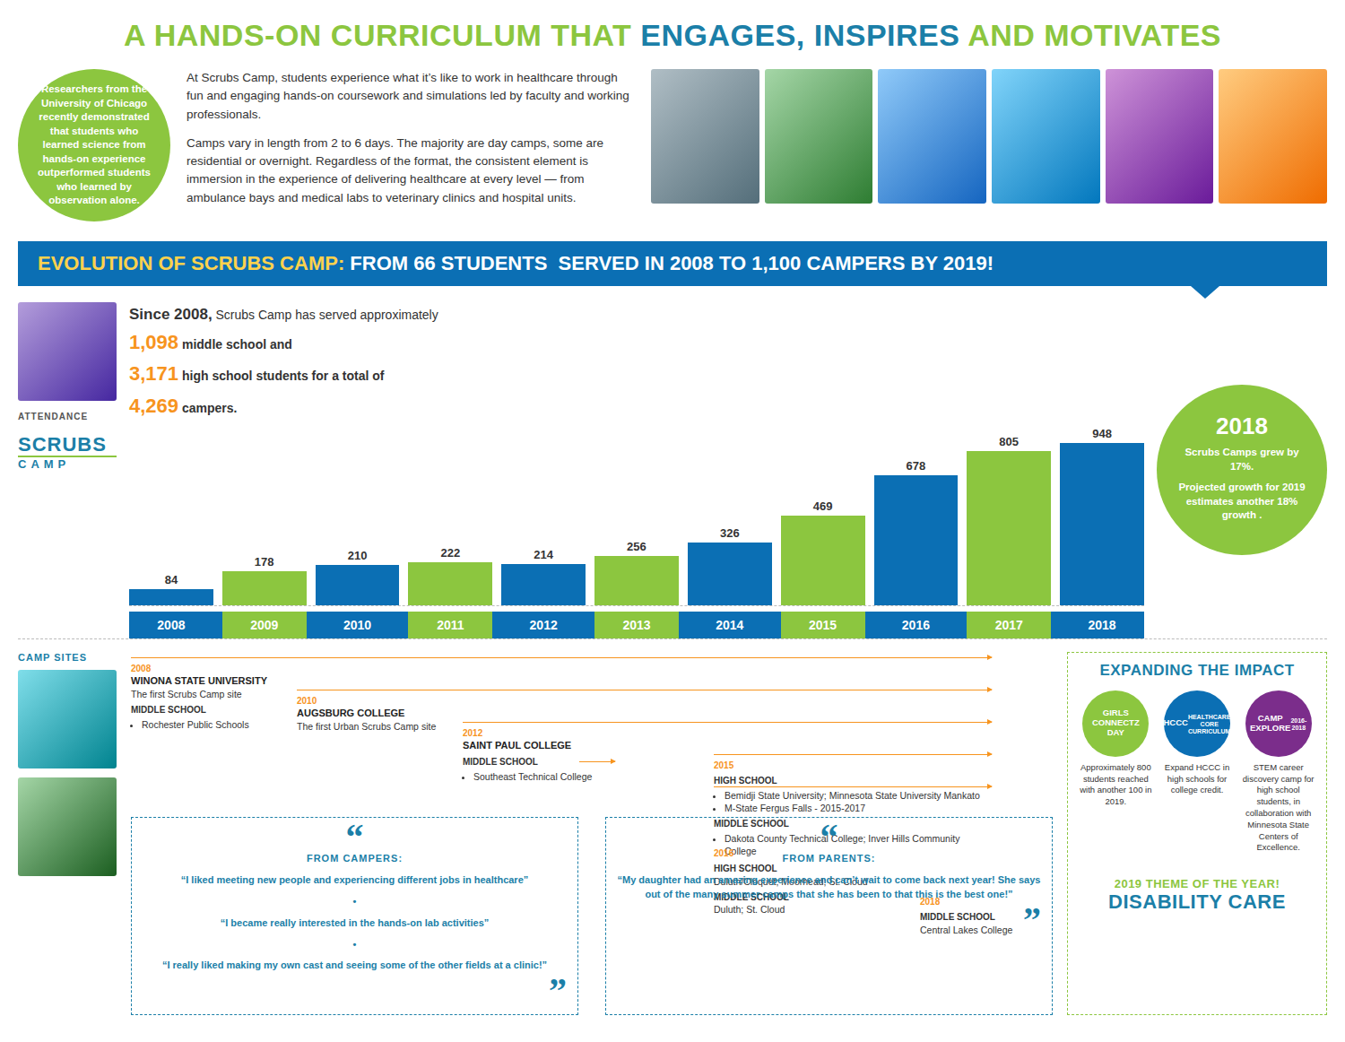A HANDS-ON CURRICULUM THAT ENGAGES, INSPIRES AND MOTIVATES
Researchers from the University of Chicago recently demonstrated that students who learned science from hands-on experience outperformed students who learned by observation alone.
At Scrubs Camp, students experience what it’s like to work in healthcare through fun and engaging hands-on coursework and simulations led by faculty and working professionals.
Camps vary in length from 2 to 6 days. The majority are day camps, some are residential or overnight. Regardless of the format, the consistent element is immersion in the experience of delivering healthcare at every level — from ambulance bays and medical labs to veterinary clinics and hospital units.
EVOLUTION OF SCRUBS CAMP: FROM 66 STUDENTS SERVED IN 2008 TO 1,100 CAMPERS BY 2019!
ATTENDANCE
SCRUBS
CAMP
Since 2008, Scrubs Camp has served approximately
1,098 middle school and
3,171 high school students for a total of
4,269 campers.
84
178
210
222
214
256
326
469
678
805
948
2008
2009
2010
2011
2012
2013
2014
2015
2016
2017
2018
2018
Scrubs Camps grew by 17%.
Projected growth for 2019 estimates another 18% growth .
CAMP SITES
2008
WINONA STATE UNIVERSITY
The first Scrubs Camp site
MIDDLE SCHOOL
Rochester Public Schools
2010
AUGSBURG COLLEGE
The first Urban Scrubs Camp site
2012
SAINT PAUL COLLEGE
MIDDLE SCHOOL
Southeast Technical College
2015
HIGH SCHOOL
Bemidji State University; Minnesota State University Mankato
M-State Fergus Falls - 2015-2017
MIDDLE SCHOOL
Dakota County Technical College; Inver Hills Community College
2016
HIGH SCHOOL
Duluth/Cloquet; Moorhead; St. Cloud
MIDDLE SCHOOL
Duluth; St. Cloud
2018
MIDDLE SCHOOL
Central Lakes College
“
FROM CAMPERS:
“I liked meeting new people and experiencing different jobs in healthcare”
•
“I became really interested in the hands-on lab activities”
•
“I really liked making my own cast and seeing some of the other fields at a clinic!”
”
“
FROM PARENTS:
“My daughter had an amazing experience and can’t wait to come back next year! She says out of the many summer camps that she has been to that this is the best one!”
”
EXPANDING THE IMPACT
GIRLS
CONNECTZ
DAY
Approximately 800 students reached with another 100 in 2019.
HCCCHEALTHCARE CORE CURRICULUM
Expand HCCC in high schools for college credit.
CAMP
EXPLORE2016-2018
STEM career discovery camp for high school students, in collaboration with Minnesota State Centers of Excellence.
2019 THEME OF THE YEAR!
DISABILITY CARE